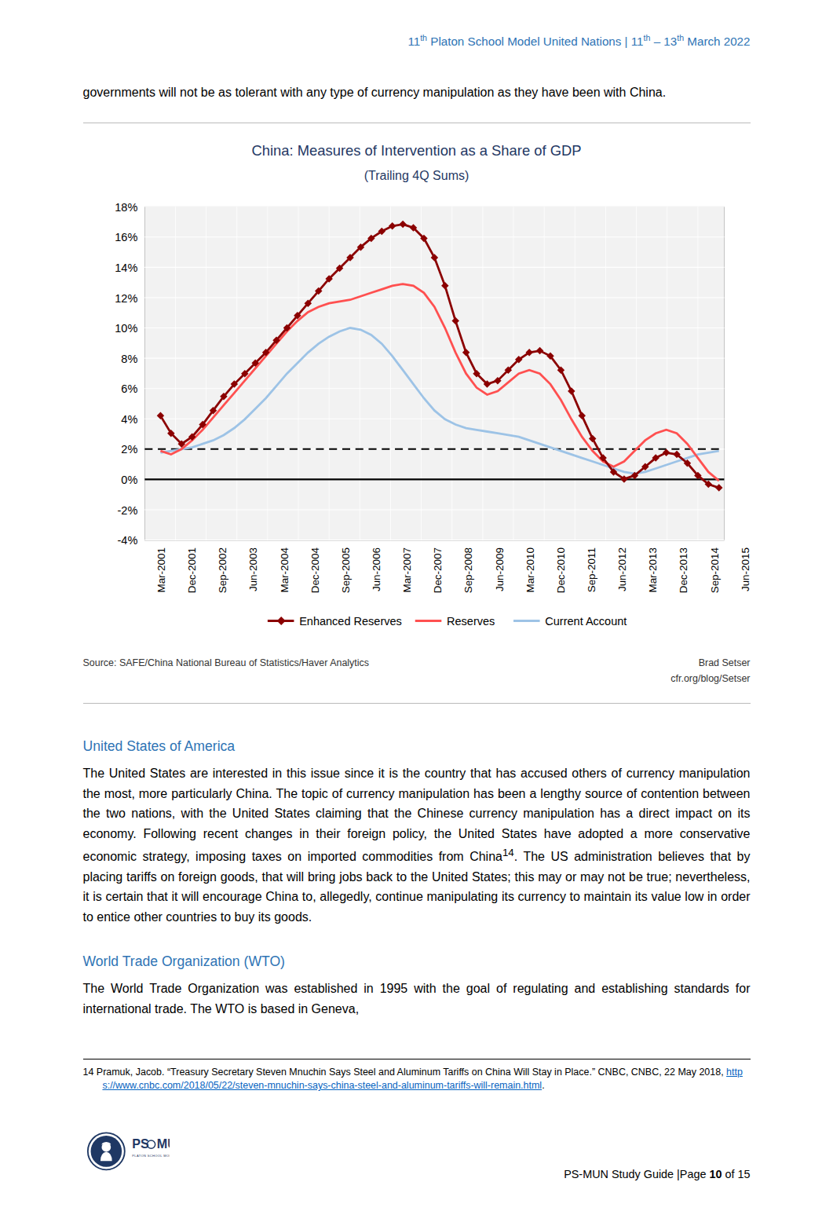11th Platon School Model United Nations | 11th – 13th March 2022
governments will not be as tolerant with any type of currency manipulation as they have been with China.
China: Measures of Intervention as a Share of GDP
(Trailing 4Q Sums)
18% 16% 14% 12% 10% 8% 6% 4% 2% 0% -2% -4% Mar-2001 Dec-2001 Sep-2002 Jun-2003 Mar-2004 Dec-2004 Sep-2005 Jun-2006 Mar-2007 Dec-2007 Sep-2008 Jun-2009 Mar-2010 Dec-2010 Sep-2011 Jun-2012 Mar-2013 Dec-2013 Sep-2014 Jun-2015 Enhanced Reserves Reserves Current Account
Source: SAFE/China National Bureau of Statistics/Haver Analytics Brad Setser
cfr.org/blog/Setser
United States of America
The United States are interested in this issue since it is the country that has accused others of currency manipulation the most, more particularly China. The topic of currency manipulation has been a lengthy source of contention between the two nations, with the United States claiming that the Chinese currency manipulation has a direct impact on its economy. Following recent changes in their foreign policy, the United States have adopted a more conservative economic strategy, imposing taxes on imported commodities from China14. The US administration believes that by placing tariffs on foreign goods, that will bring jobs back to the United States; this may or may not be true; nevertheless, it is certain that it will encourage China to, allegedly, continue manipulating its currency to maintain its value low in order to entice other countries to buy its goods.
World Trade Organization (WTO)
The World Trade Organization was established in 1995 with the goal of regulating and establishing standards for international trade. The WTO is based in Geneva,
14 Pramuk, Jacob. “Treasury Secretary Steven Mnuchin Says Steel and Aluminum Tariffs on China Will Stay in Place.” CNBC, CNBC, 22 May 2018, https://www.cnbc.com/2018/05/22/steven-mnuchin-says-china-steel-and-aluminum-tariffs-will-remain.html.
PS MUN PLATON SCHOOL MODEL UNITED NATIONS
PS-MUN Study Guide |Page 10 of 15